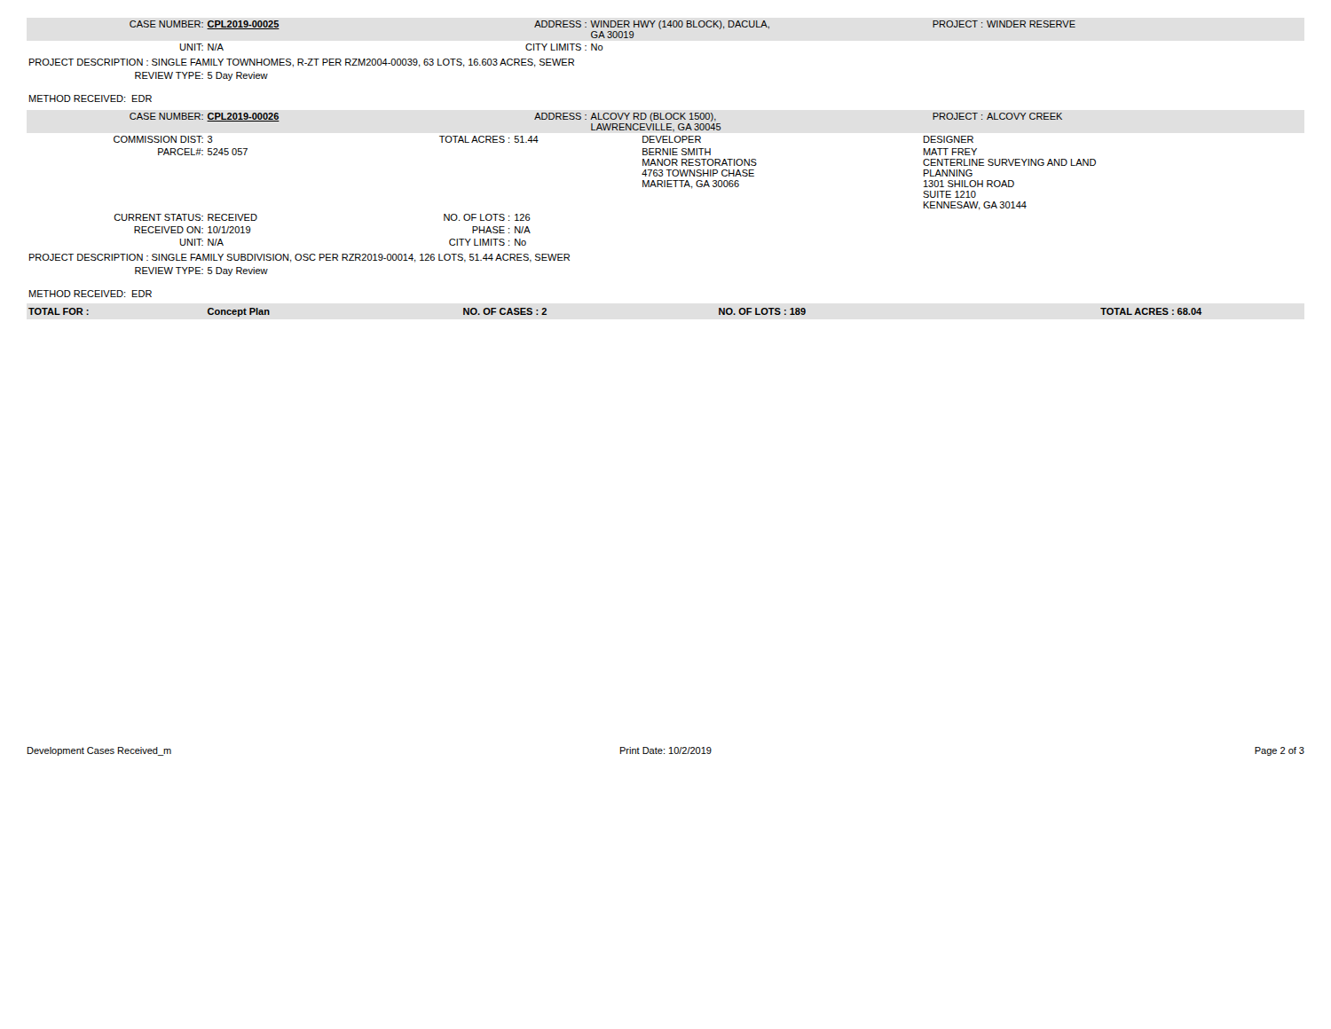| CASE NUMBER: | CPL2019-00025 | | ADDRESS : | WINDER HWY (1400 BLOCK), DACULA, GA 30019 | | PROJECT : | WINDER RESERVE |
| UNIT: | N/A | | CITY LIMITS : | No | | | |
| PROJECT DESCRIPTION : SINGLE FAMILY TOWNHOMES, R-ZT PER RZM2004-00039, 63 LOTS, 16.603 ACRES, SEWER |
| REVIEW TYPE: | 5 Day Review |
| METHOD RECEIVED: EDR | |
| CASE NUMBER: | CPL2019-00026 | | ADDRESS : | ALCOVY RD (BLOCK 1500), LAWRENCEVILLE, GA 30045 | | PROJECT : | ALCOVY CREEK |
| COMMISSION DIST: | 3 | | TOTAL ACRES : | 51.44 | | DEVELOPER | DESIGNER |
| PARCEL#: | 5245 057 | | | | BERNIE SMITH MANOR RESTORATIONS 4763 TOWNSHIP CHASE MARIETTA, GA 30066 | MATT FREY CENTERLINE SURVEYING AND LAND PLANNING 1301 SHILOH ROAD SUITE 1210 KENNESAW, GA 30144 |
| CURRENT STATUS: | RECEIVED | NO. OF LOTS : | 126 | | | |
| RECEIVED ON: | 10/1/2019 | PHASE : | N/A | | | |
| UNIT: | N/A | CITY LIMITS : | No | | | |
| PROJECT DESCRIPTION : SINGLE FAMILY SUBDIVISION, OSC PER RZR2019-00014, 126 LOTS, 51.44 ACRES, SEWER |
| REVIEW TYPE: | 5 Day Review |
| METHOD RECEIVED: EDR | |
| TOTAL FOR : | Concept Plan | NO. OF CASES : 2 | NO. OF LOTS : 189 | TOTAL ACRES : 68.04 |
| Development Cases Received_m | Print Date: 10/2/2019 | Page 2 of 3 |